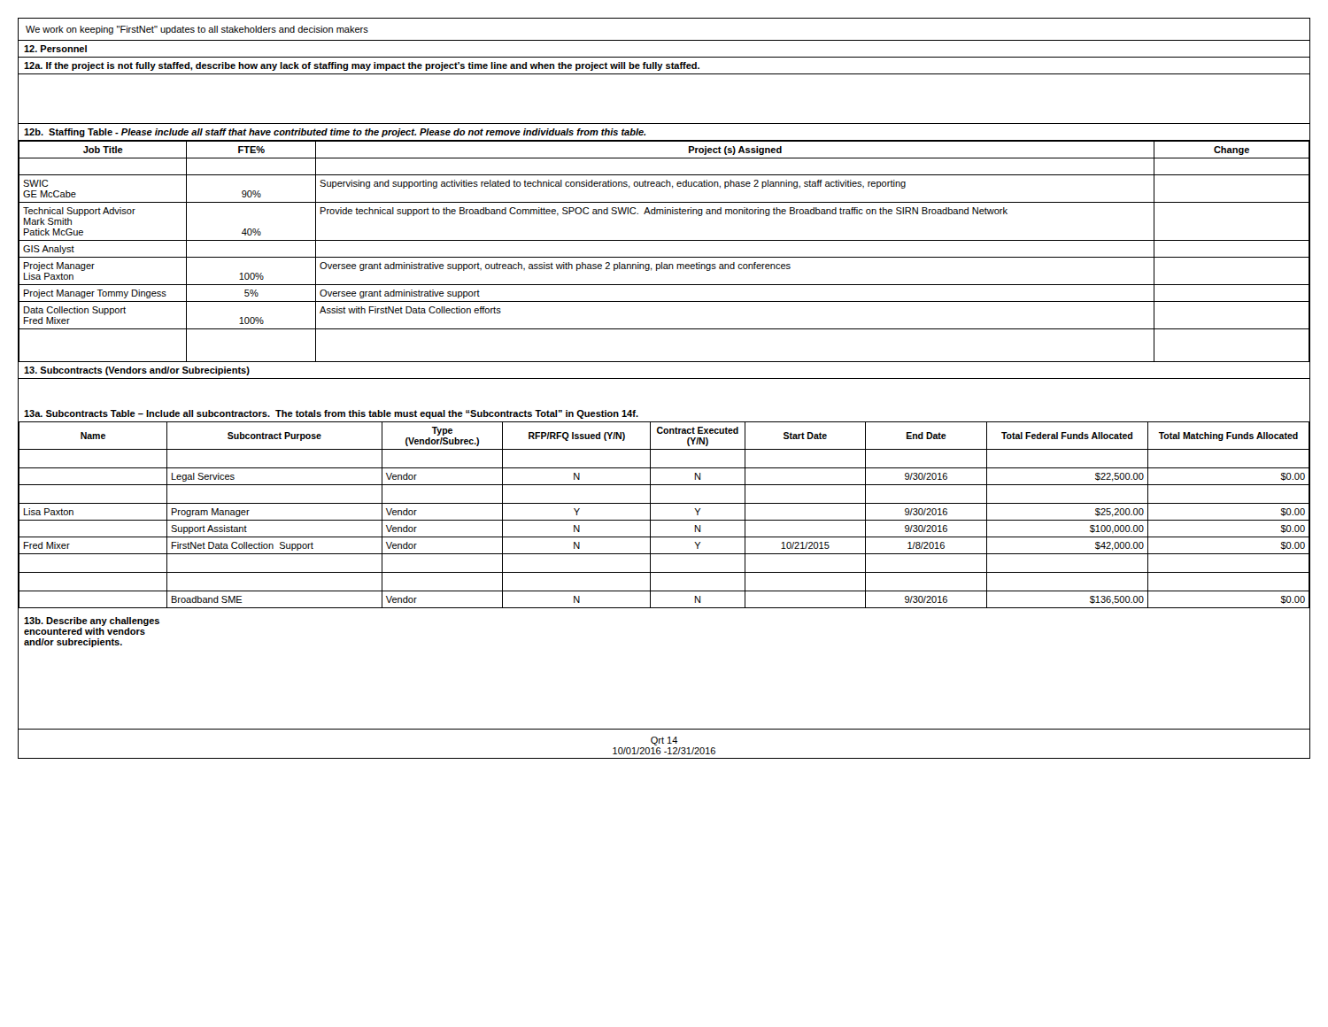We work on keeping "FirstNet" updates to all stakeholders and decision makers
12. Personnel
12a. If the project is not fully staffed, describe how any lack of staffing may impact the project’s time line and when the project will be fully staffed.
12b. Staffing Table - Please include all staff that have contributed time to the project. Please do not remove individuals from this table.
| Job Title | FTE% | Project (s) Assigned | Change |
| --- | --- | --- | --- |
| SWIC GE McCabe | 90% | Supervising and supporting activities related to technical considerations, outreach, education, phase 2 planning, staff activities, reporting | |
| Technical Support Advisor Mark Smith Patick McGue | 40% | Provide technical support to the Broadband Committee, SPOC and SWIC. Administering and monitoring the Broadband traffic on the SIRN Broadband Network | |
| GIS Analyst | | | |
| Project Manager Lisa Paxton | 100% | Oversee grant administrative support, outreach, assist with phase 2 planning, plan meetings and conferences | |
| Project Manager Tommy Dingess | 5% | Oversee grant administrative support | |
| Data Collection Support Fred Mixer | 100% | Assist with FirstNet Data Collection efforts | |
13. Subcontracts (Vendors and/or Subrecipients)
13a. Subcontracts Table – Include all subcontractors. The totals from this table must equal the “Subcontracts Total” in Question 14f.
| Name | Subcontract Purpose | Type (Vendor/Subrec.) | RFP/RFQ Issued (Y/N) | Contract Executed (Y/N) | Start Date | End Date | Total Federal Funds Allocated | Total Matching Funds Allocated |
| --- | --- | --- | --- | --- | --- | --- | --- | --- |
| | Legal Services | Vendor | N | N | | 9/30/2016 | $22,500.00 | $0.00 |
| Lisa Paxton | Program Manager | Vendor | Y | Y | | 9/30/2016 | $25,200.00 | $0.00 |
| | Support Assistant | Vendor | N | N | | 9/30/2016 | $100,000.00 | $0.00 |
| Fred Mixer | FirstNet Data Collection Support | Vendor | N | Y | 10/21/2015 | 1/8/2016 | $42,000.00 | $0.00 |
| | Broadband SME | Vendor | N | N | | 9/30/2016 | $136,500.00 | $0.00 |
13b. Describe any challenges
encountered with vendors
and/or subrecipients.
Qrt 14
10/01/2016 -12/31/2016